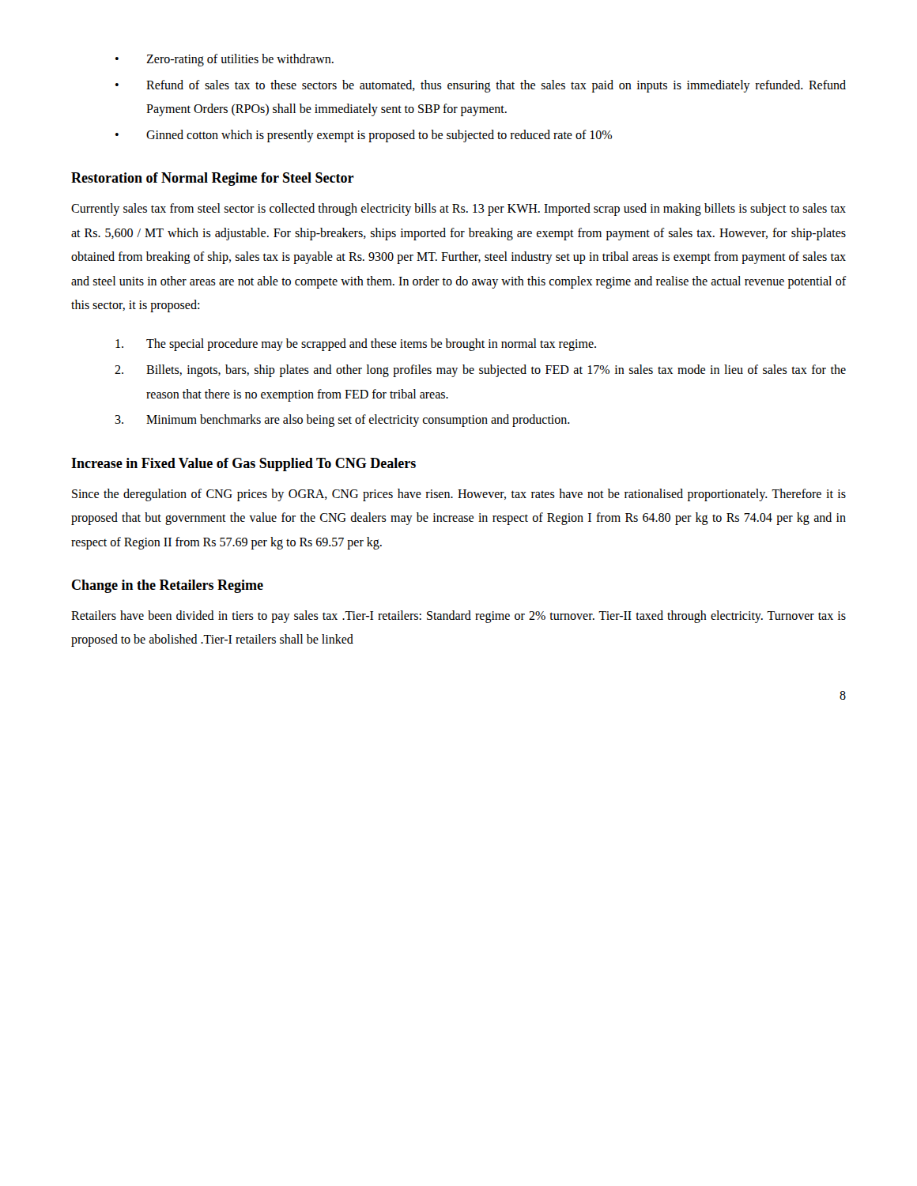Zero-rating of utilities be withdrawn.
Refund of sales tax to these sectors be automated, thus ensuring that the sales tax paid on inputs is immediately refunded. Refund Payment Orders (RPOs) shall be immediately sent to SBP for payment.
Ginned cotton which is presently exempt is proposed to be subjected to reduced rate of 10%
Restoration of Normal Regime for Steel Sector
Currently sales tax from steel sector is collected through electricity bills at Rs. 13 per KWH. Imported scrap used in making billets is subject to sales tax at Rs. 5,600 / MT which is adjustable. For ship-breakers, ships imported for breaking are exempt from payment of sales tax. However, for ship-plates obtained from breaking of ship, sales tax is payable at Rs. 9300 per MT. Further, steel industry set up in tribal areas is exempt from payment of sales tax and steel units in other areas are not able to compete with them. In order to do away with this complex regime and realise the actual revenue potential of this sector, it is proposed:
The special procedure may be scrapped and these items be brought in normal tax regime.
Billets, ingots, bars, ship plates and other long profiles may be subjected to FED at 17% in sales tax mode in lieu of sales tax for the reason that there is no exemption from FED for tribal areas.
Minimum benchmarks are also being set of electricity consumption and production.
Increase in Fixed Value of Gas Supplied To CNG Dealers
Since the deregulation of CNG prices by OGRA, CNG prices have risen. However, tax rates have not be rationalised proportionately. Therefore it is proposed that but government the value for the CNG dealers may be increase in respect of Region I from Rs 64.80 per kg to Rs 74.04 per kg and in respect of Region II from Rs 57.69 per kg to Rs 69.57 per kg.
Change in the Retailers Regime
Retailers have been divided in tiers to pay sales tax .Tier-I retailers: Standard regime or 2% turnover. Tier-II taxed through electricity. Turnover tax is proposed to be abolished .Tier-I retailers shall be linked
8